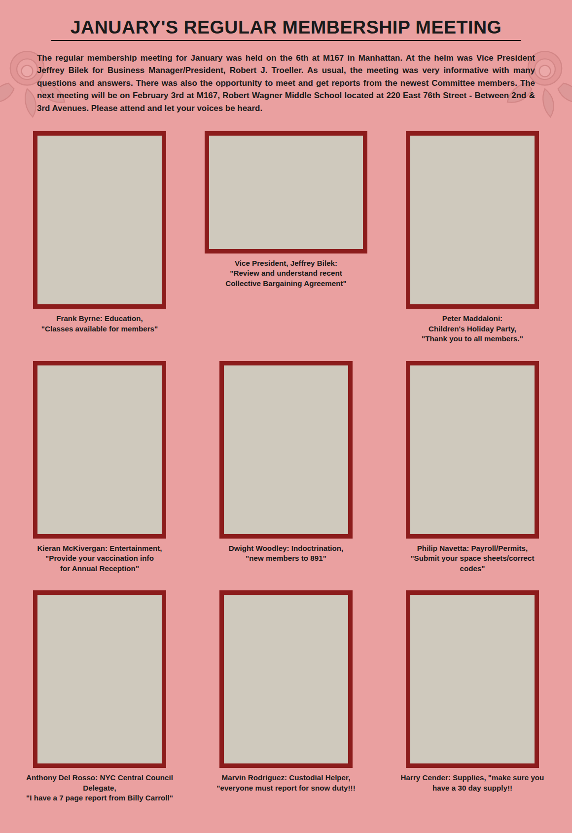January's Regular Membership Meeting
The regular membership meeting for January was held on the 6th at M167 in Manhattan. At the helm was Vice President Jeffrey Bilek for Business Manager/President, Robert J. Troeller. As usual, the meeting was very informative with many questions and answers. There was also the opportunity to meet and get reports from the newest Committee members. The next meeting will be on February 3rd at M167, Robert Wagner Middle School located at 220 East 76th Street - Between 2nd & 3rd Avenues. Please attend and let your voices be heard.
Frank Byrne: Education,
"Classes available for members"
Vice President, Jeffrey Bilek:
"Review and understand recent Collective Bargaining Agreement"
Peter Maddaloni:
Children's Holiday Party,
"Thank you to all members."
Kieran McKivergan: Entertainment,
"Provide your vaccination info
for Annual Reception"
Dwight Woodley: Indoctrination,
"new members to 891"
Philip Navetta: Payroll/Permits,
"Submit your space sheets/correct codes"
Anthony Del Rosso: NYC Central Council Delegate,
"I have a 7 page report from Billy Carroll"
Marvin Rodriguez: Custodial Helper,
"everyone must report for snow duty!!!
Harry Cender: Supplies, "make sure you have a 30 day supply!!